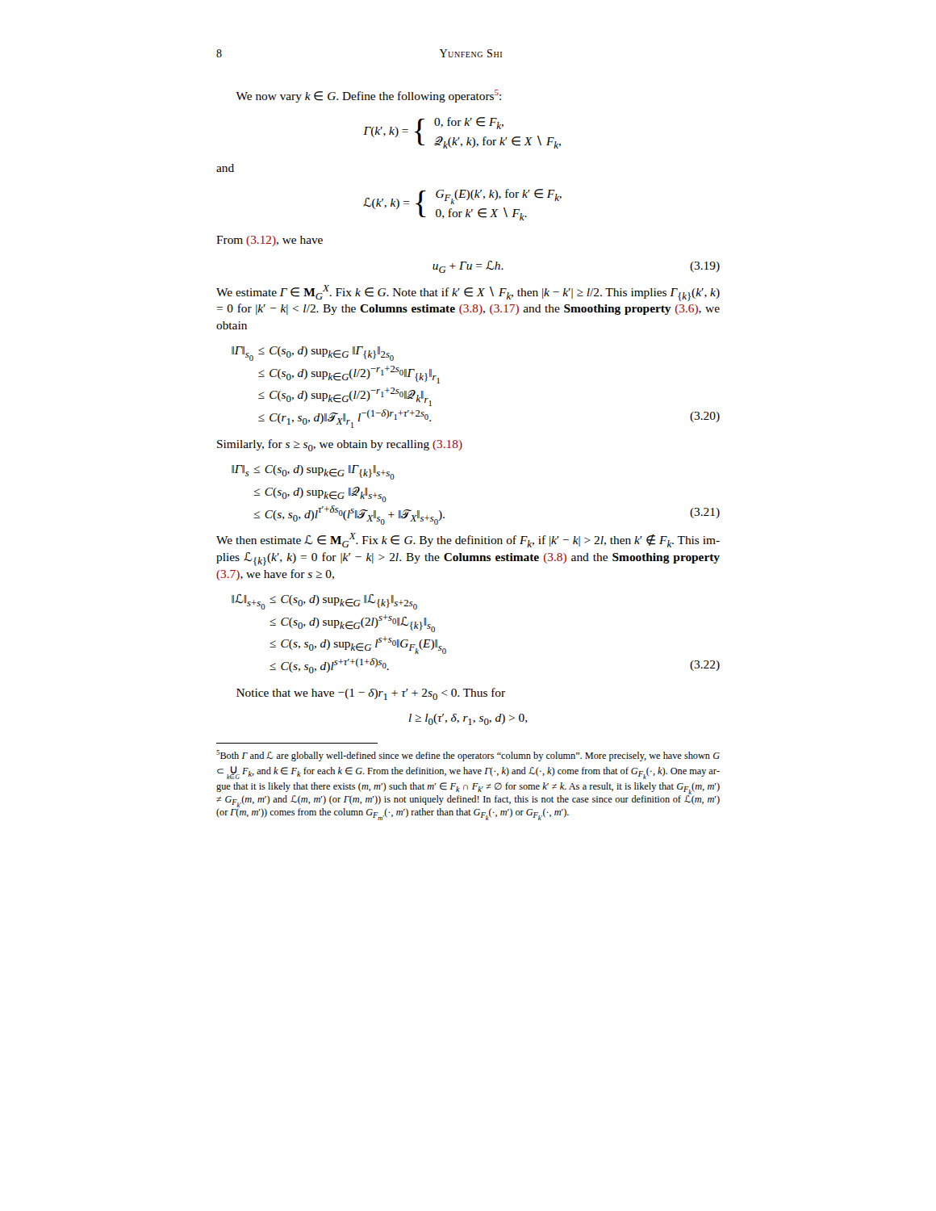8 Yunfeng Shi
We now vary k ∈ G. Define the following operators5:
Γ(k′, k) = { 0, for k′ ∈ Fk, 𝒬k(k′, k), for k′ ∈ X ∖ Fk,
and
ℒ(k′, k) = { GFk(E)(k′, k), for k′ ∈ Fk, 0, for k′ ∈ X ∖ Fk.
From (3.12), we have
uG + Γu = ℒh. (3.19)
We estimate Γ ∈ MGX. Fix k ∈ G. Note that if k′ ∈ X ∖ Fk, then |k − k′| ≥ l/2. This implies Γ{k}(k′, k) = 0 for |k′ − k| < l/2. By the Columns estimate (3.8), (3.17) and the Smoothing property (3.6), we obtain
‖Γ‖s0≤C(s0, d) supk∈G ‖Γ{k}‖2s0 ≤C(s0, d) supk∈G(l/2)−r1+2s0‖Γ{k}‖r1 ≤C(s0, d) supk∈G(l/2)−r1+2s0‖𝒬k‖r1 ≤C(r1, s0, d)‖𝒯X‖r1 l−(1−δ)r1+τ′+2s0. (3.20)
Similarly, for s ≥ s0, we obtain by recalling (3.18)
‖Γ‖s≤C(s0, d) supk∈G ‖Γ{k}‖s+s0 ≤C(s0, d) supk∈G ‖𝒬k‖s+s0 ≤C(s, s0, d)lτ′+δs0(ls‖𝒯X‖s0 + ‖𝒯X‖s+s0). (3.21)
We then estimate ℒ ∈ MGX. Fix k ∈ G. By the definition of Fk, if |k′ − k| > 2l, then k′ ∉ Fk. This implies ℒ{k}(k′, k) = 0 for |k′ − k| > 2l. By the Columns estimate (3.8) and the Smoothing property (3.7), we have for s ≥ 0,
‖ℒ‖s+s0≤C(s0, d) supk∈G ‖ℒ{k}‖s+2s0 ≤C(s0, d) supk∈G(2l)s+s0‖ℒ{k}‖s0 ≤C(s, s0, d) supk∈G ls+s0‖GFk(E)‖s0 ≤C(s, s0, d)ls+τ′+(1+δ)s0. (3.22)
Notice that we have −(1 − δ)r1 + τ′ + 2s0 < 0. Thus for
l ≥ l0(τ′, δ, r1, s0, d) > 0,
5 Both Γ and ℒ are globally well-defined since we define the operators “column by column”. More precisely, we have shown G ⊂ ∪k∈G Fk, and k ∈ Fk for each k ∈ G. From the definition, we have Γ(·, k) and ℒ(·, k) come from that of GFk(·, k). One may argue that it is likely that there exists (m, m′) such that m′ ∈ Fk ∩ Fk′ ≠ ∅ for some k′ ≠ k. As a result, it is likely that GFk(m, m′) ≠ GFk′(m, m′) and ℒ(m, m′) (or Γ(m, m′)) is not uniquely defined! In fact, this is not the case since our definition of ℒ(m, m′) (or Γ(m, m′)) comes from the column GFm′(·, m′) rather than that GFk(·, m′) or GFk′(·, m′).